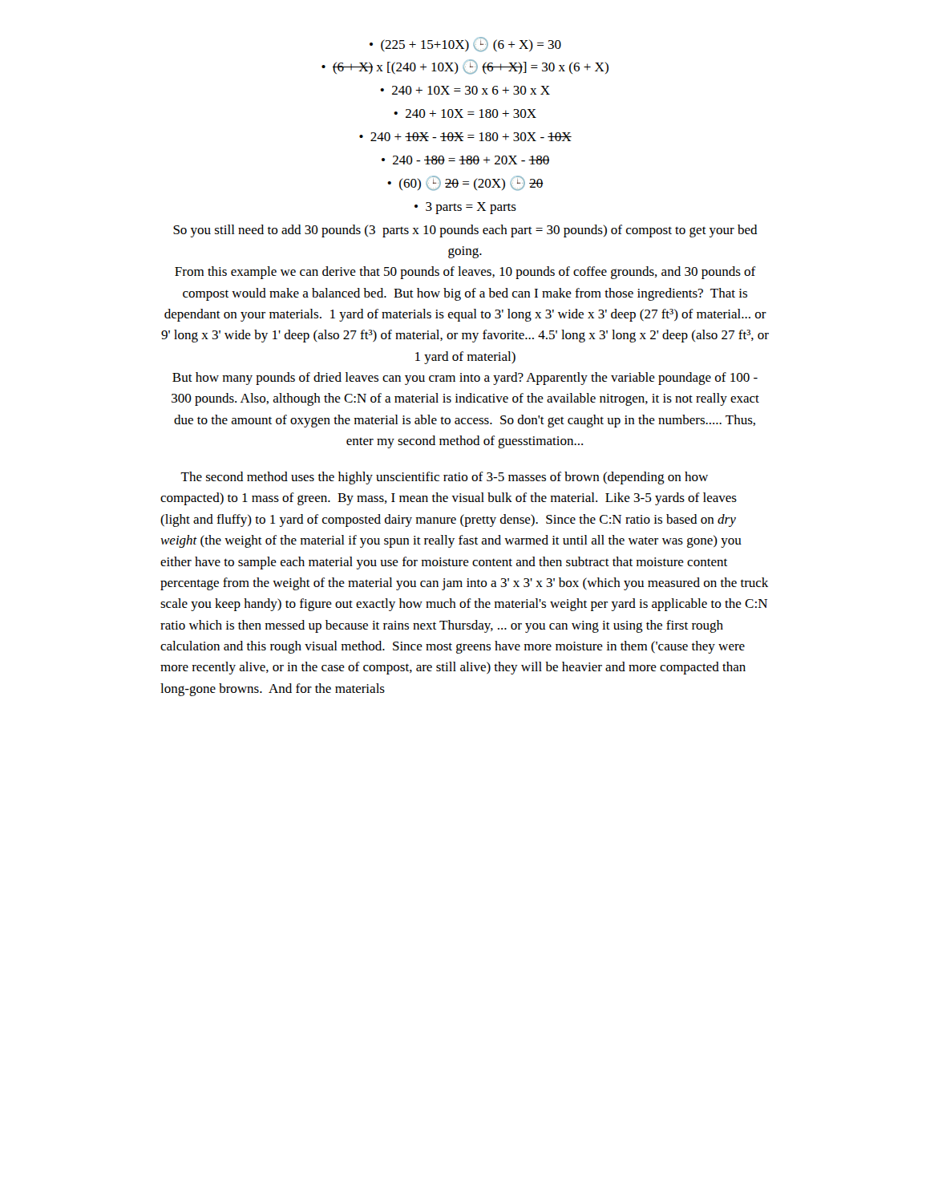(225 + 15+10X) (6 + X) = 30
(6 + X) x [(240 + 10X) (6 + X)] = 30 x (6 + X)
240 + 10X = 30 x 6 + 30 x X
240 + 10X = 180 + 30X
240 + 10X - 10X = 180 + 30X - 10X
240 - 180 = 180 + 20X - 180
(60) 20 = (20X) 20
3 parts = X parts
So you still need to add 30 pounds (3 parts x 10 pounds each part = 30 pounds) of compost to get your bed going.
From this example we can derive that 50 pounds of leaves, 10 pounds of coffee grounds, and 30 pounds of compost would make a balanced bed. But how big of a bed can I make from those ingredients? That is dependant on your materials. 1 yard of materials is equal to 3' long x 3' wide x 3' deep (27 ft³) of material... or 9' long x 3' wide by 1' deep (also 27 ft³) of material, or my favorite... 4.5' long x 3' long x 2' deep (also 27 ft³, or 1 yard of material)
But how many pounds of dried leaves can you cram into a yard? Apparently the variable poundage of 100 - 300 pounds. Also, although the C:N of a material is indicative of the available nitrogen, it is not really exact due to the amount of oxygen the material is able to access. So don't get caught up in the numbers..... Thus, enter my second method of guesstimation...
The second method uses the highly unscientific ratio of 3-5 masses of brown (depending on how compacted) to 1 mass of green. By mass, I mean the visual bulk of the material. Like 3-5 yards of leaves (light and fluffy) to 1 yard of composted dairy manure (pretty dense). Since the C:N ratio is based on dry weight (the weight of the material if you spun it really fast and warmed it until all the water was gone) you either have to sample each material you use for moisture content and then subtract that moisture content percentage from the weight of the material you can jam into a 3' x 3' x 3' box (which you measured on the truck scale you keep handy) to figure out exactly how much of the material's weight per yard is applicable to the C:N ratio which is then messed up because it rains next Thursday, ... or you can wing it using the first rough calculation and this rough visual method. Since most greens have more moisture in them ('cause they were more recently alive, or in the case of compost, are still alive) they will be heavier and more compacted than long-gone browns. And for the materials